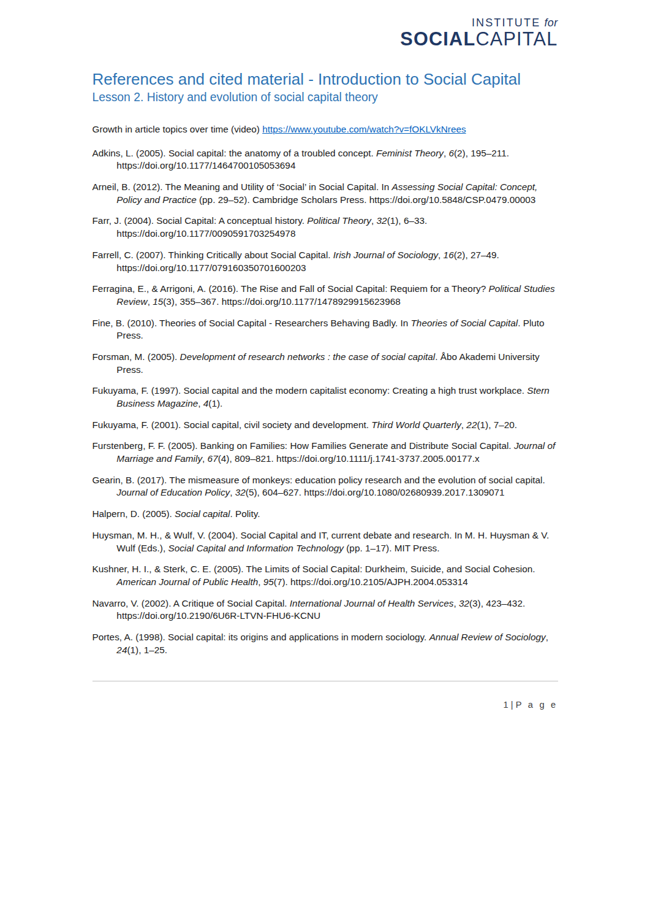INSTITUTE for
SOCIAL CAPITAL
References and cited material - Introduction to Social Capital
Lesson 2. History and evolution of social capital theory
Growth in article topics over time (video) https://www.youtube.com/watch?v=fOKLVkNrees
Adkins, L. (2005). Social capital: the anatomy of a troubled concept. Feminist Theory, 6(2), 195–211. https://doi.org/10.1177/1464700105053694
Arneil, B. (2012). The Meaning and Utility of ‘Social’ in Social Capital. In Assessing Social Capital: Concept, Policy and Practice (pp. 29–52). Cambridge Scholars Press. https://doi.org/10.5848/CSP.0479.00003
Farr, J. (2004). Social Capital: A conceptual history. Political Theory, 32(1), 6–33. https://doi.org/10.1177/0090591703254978
Farrell, C. (2007). Thinking Critically about Social Capital. Irish Journal of Sociology, 16(2), 27–49. https://doi.org/10.1177/079160350701600203
Ferragina, E., & Arrigoni, A. (2016). The Rise and Fall of Social Capital: Requiem for a Theory? Political Studies Review, 15(3), 355–367. https://doi.org/10.1177/1478929915623968
Fine, B. (2010). Theories of Social Capital - Researchers Behaving Badly. In Theories of Social Capital. Pluto Press.
Forsman, M. (2005). Development of research networks : the case of social capital. Åbo Akademi University Press.
Fukuyama, F. (1997). Social capital and the modern capitalist economy: Creating a high trust workplace. Stern Business Magazine, 4(1).
Fukuyama, F. (2001). Social capital, civil society and development. Third World Quarterly, 22(1), 7–20.
Furstenberg, F. F. (2005). Banking on Families: How Families Generate and Distribute Social Capital. Journal of Marriage and Family, 67(4), 809–821. https://doi.org/10.1111/j.1741-3737.2005.00177.x
Gearin, B. (2017). The mismeasure of monkeys: education policy research and the evolution of social capital. Journal of Education Policy, 32(5), 604–627. https://doi.org/10.1080/02680939.2017.1309071
Halpern, D. (2005). Social capital. Polity.
Huysman, M. H., & Wulf, V. (2004). Social Capital and IT, current debate and research. In M. H. Huysman & V. Wulf (Eds.), Social Capital and Information Technology (pp. 1–17). MIT Press.
Kushner, H. I., & Sterk, C. E. (2005). The Limits of Social Capital: Durkheim, Suicide, and Social Cohesion. American Journal of Public Health, 95(7). https://doi.org/10.2105/AJPH.2004.053314
Navarro, V. (2002). A Critique of Social Capital. International Journal of Health Services, 32(3), 423–432. https://doi.org/10.2190/6U6R-LTVN-FHU6-KCNU
Portes, A. (1998). Social capital: its origins and applications in modern sociology. Annual Review of Sociology, 24(1), 1–25.
1 | P a g e